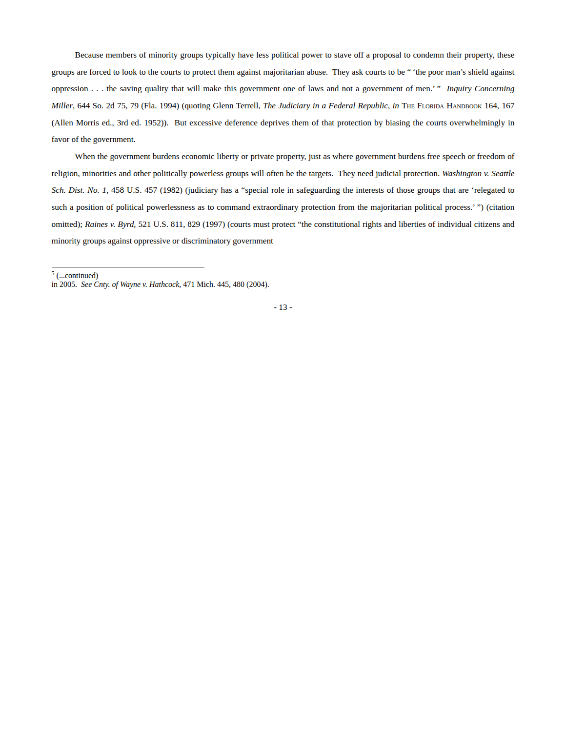Because members of minority groups typically have less political power to stave off a proposal to condemn their property, these groups are forced to look to the courts to protect them against majoritarian abuse. They ask courts to be “ ‘the poor man’s shield against oppression . . . the saving quality that will make this government one of laws and not a government of men.’ ” Inquiry Concerning Miller, 644 So. 2d 75, 79 (Fla. 1994) (quoting Glenn Terrell, The Judiciary in a Federal Republic, in The Florida Handbook 164, 167 (Allen Morris ed., 3rd ed. 1952)). But excessive deference deprives them of that protection by biasing the courts overwhelmingly in favor of the government.
When the government burdens economic liberty or private property, just as where government burdens free speech or freedom of religion, minorities and other politically powerless groups will often be the targets. They need judicial protection. Washington v. Seattle Sch. Dist. No. 1, 458 U.S. 457 (1982) (judiciary has a “special role in safeguarding the interests of those groups that are ‘relegated to such a position of political powerlessness as to command extraordinary protection from the majoritarian political process.’ ”) (citation omitted); Raines v. Byrd, 521 U.S. 811, 829 (1997) (courts must protect “the constitutional rights and liberties of individual citizens and minority groups against oppressive or discriminatory government
5 (...continued)
in 2005. See Cnty. of Wayne v. Hathcock, 471 Mich. 445, 480 (2004).
- 13 -